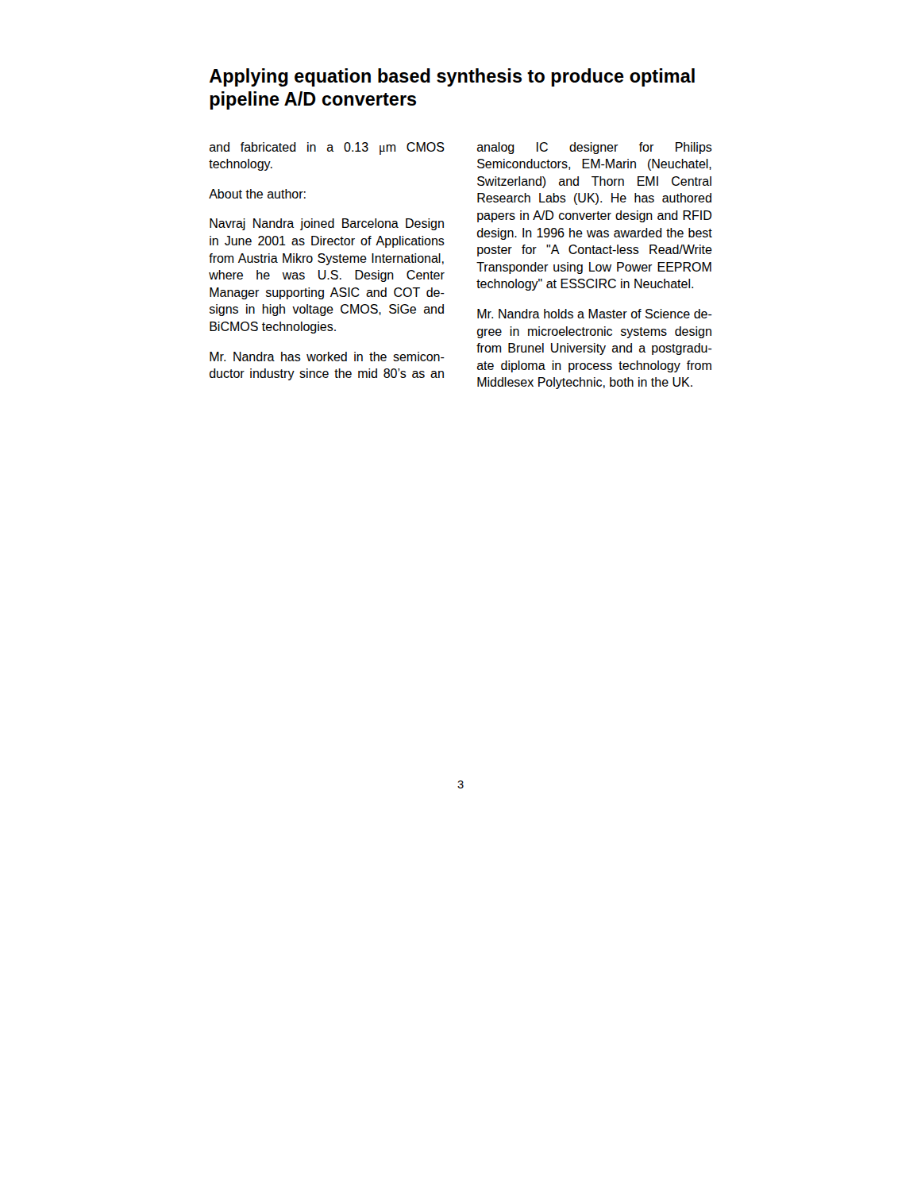Applying equation based synthesis to produce optimal pipeline A/D converters
and fabricated in a 0.13 μm CMOS technology.
About the author:
Navraj Nandra joined Barcelona Design in June 2001 as Director of Applications from Austria Mikro Systeme International, where he was U.S. Design Center Manager supporting ASIC and COT designs in high voltage CMOS, SiGe and BiCMOS technologies.
Mr. Nandra has worked in the semiconductor industry since the mid 80’s as an analog IC designer for Philips Semiconductors, EM-Marin (Neuchatel, Switzerland) and Thorn EMI Central Research Labs (UK). He has authored papers in A/D converter design and RFID design. In 1996 he was awarded the best poster for "A Contact-less Read/Write Transponder using Low Power EEPROM technology" at ESSCIRC in Neuchatel.
Mr. Nandra holds a Master of Science degree in microelectronic systems design from Brunel University and a postgraduate diploma in process technology from Middlesex Polytechnic, both in the UK.
3